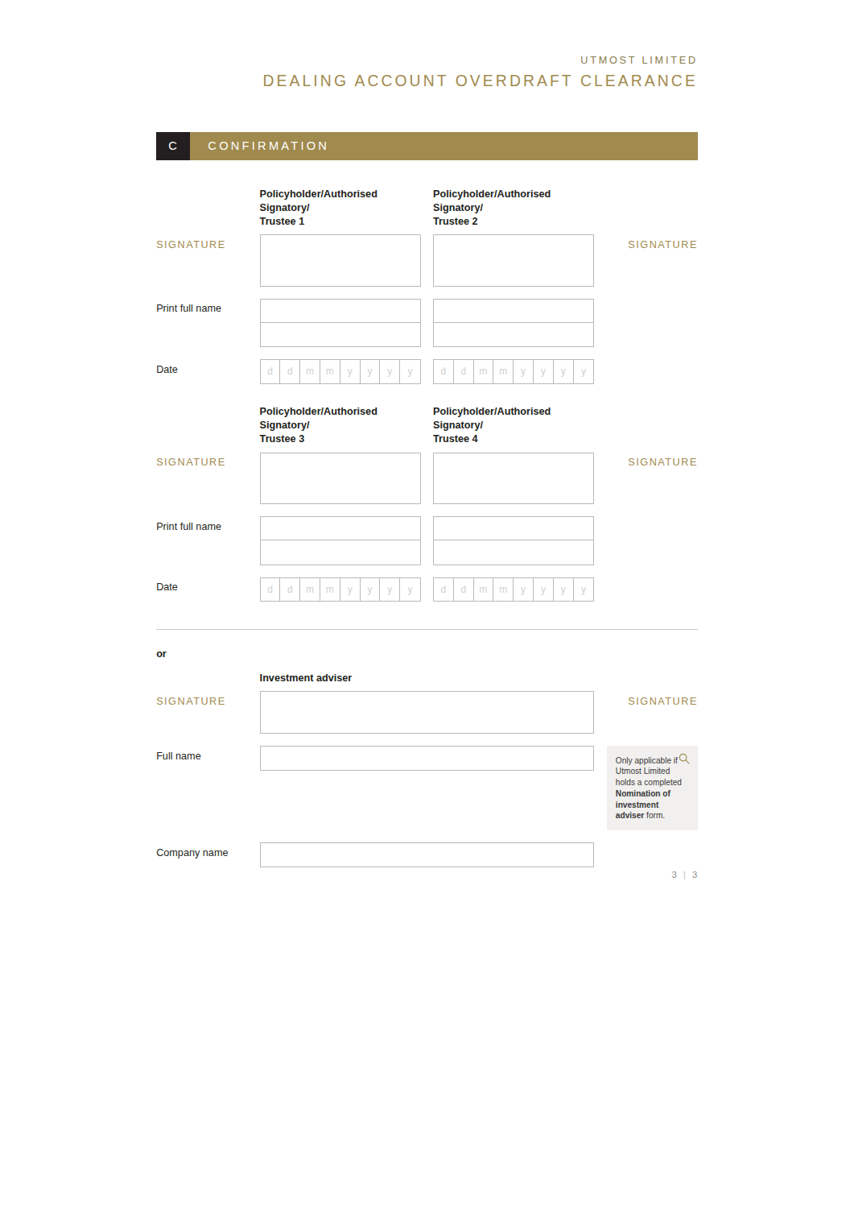Utmost Limited
Dealing Account Overdraft Clearance
C
Confirmation
Policyholder/Authorised Signatory/
Trustee 1
Policyholder/Authorised Signatory/
Trustee 2
Signature
Signature
Print full name
Date
ddmmyyyy
ddmmyyyy
Policyholder/Authorised Signatory/
Trustee 3
Policyholder/Authorised Signatory/
Trustee 4
Signature
Signature
Print full name
Date
ddmmyyyy
ddmmyyyy
or
Investment adviser
Signature
Signature
Full name
Only applicable if Utmost Limited holds a completed Nomination of investment adviser form.
Company name
3|3